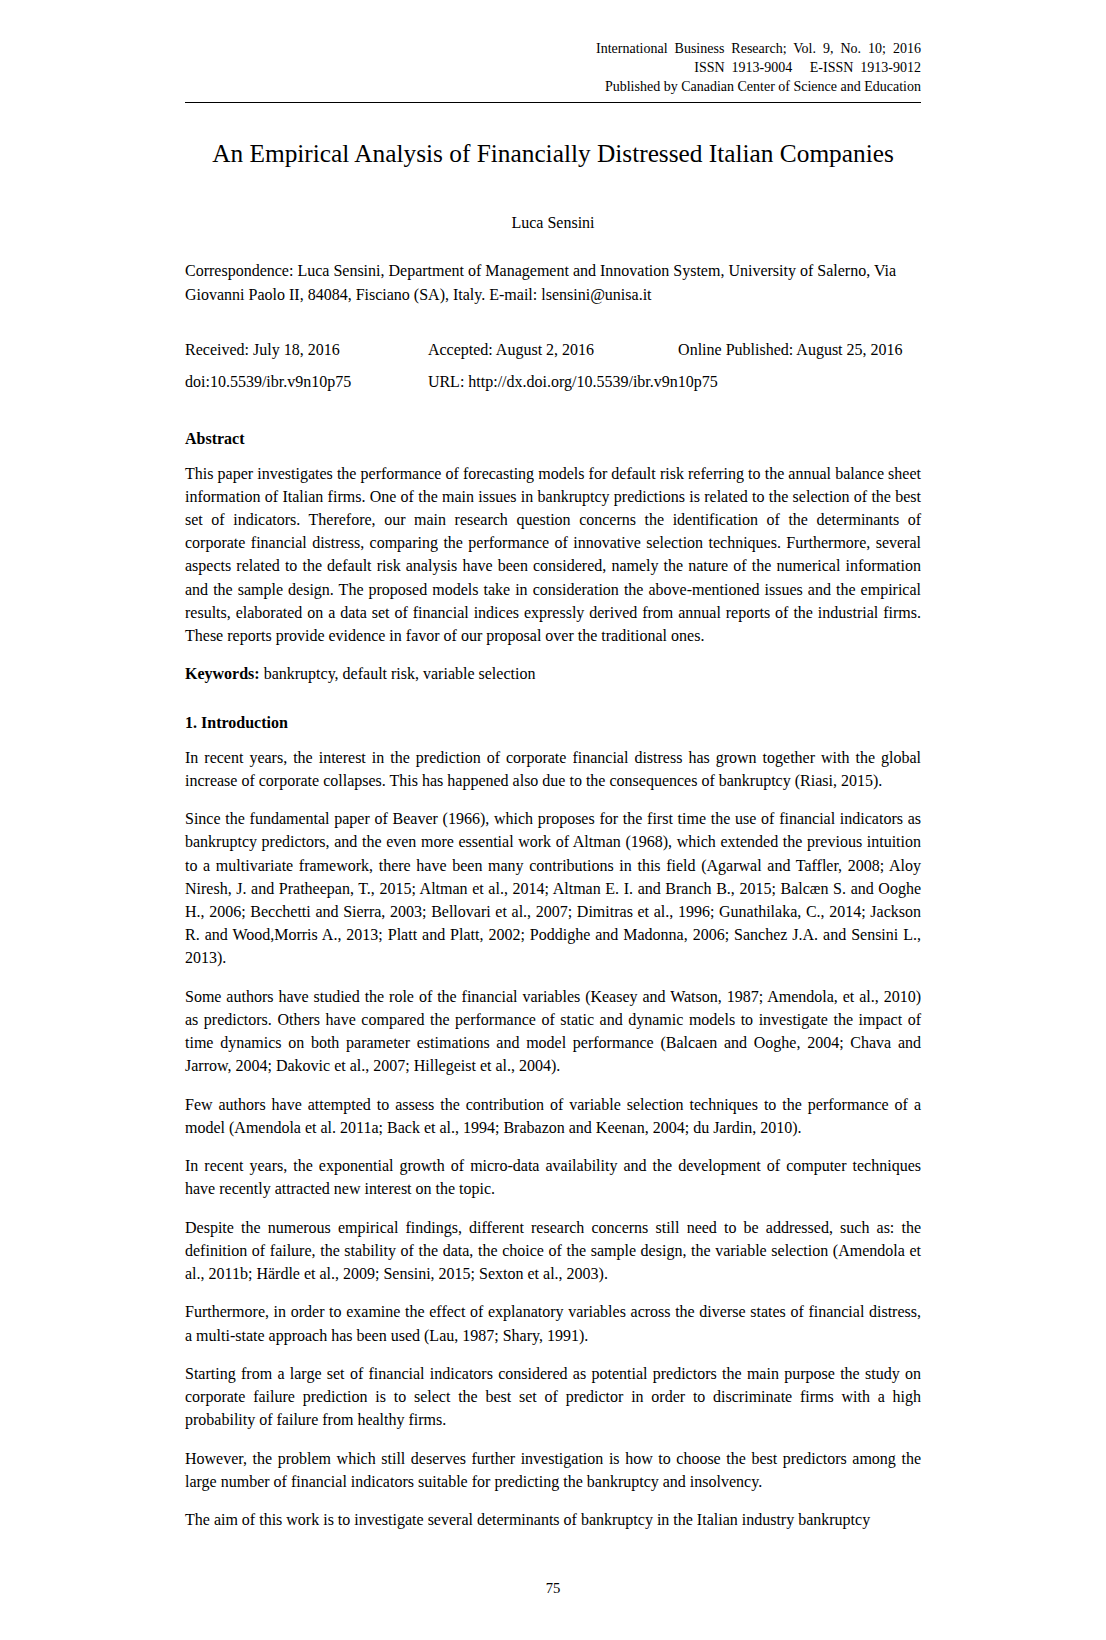International Business Research; Vol. 9, No. 10; 2016
ISSN 1913-9004 E-ISSN 1913-9012
Published by Canadian Center of Science and Education
An Empirical Analysis of Financially Distressed Italian Companies
Luca Sensini
Correspondence: Luca Sensini, Department of Management and Innovation System, University of Salerno, Via Giovanni Paolo II, 84084, Fisciano (SA), Italy. E-mail: lsensini@unisa.it
| Received: July 18, 2016 | Accepted: August 2, 2016 | Online Published: August 25, 2016 |
| doi:10.5539/ibr.v9n10p75 | URL: http://dx.doi.org/10.5539/ibr.v9n10p75 |
Abstract
This paper investigates the performance of forecasting models for default risk referring to the annual balance sheet information of Italian firms. One of the main issues in bankruptcy predictions is related to the selection of the best set of indicators. Therefore, our main research question concerns the identification of the determinants of corporate financial distress, comparing the performance of innovative selection techniques. Furthermore, several aspects related to the default risk analysis have been considered, namely the nature of the numerical information and the sample design. The proposed models take in consideration the above-mentioned issues and the empirical results, elaborated on a data set of financial indices expressly derived from annual reports of the industrial firms. These reports provide evidence in favor of our proposal over the traditional ones.
Keywords: bankruptcy, default risk, variable selection
1. Introduction
In recent years, the interest in the prediction of corporate financial distress has grown together with the global increase of corporate collapses. This has happened also due to the consequences of bankruptcy (Riasi, 2015).
Since the fundamental paper of Beaver (1966), which proposes for the first time the use of financial indicators as bankruptcy predictors, and the even more essential work of Altman (1968), which extended the previous intuition to a multivariate framework, there have been many contributions in this field (Agarwal and Taffler, 2008; Aloy Niresh, J. and Pratheepan, T., 2015; Altman et al., 2014; Altman E. I. and Branch B., 2015; Balcæn S. and Ooghe H., 2006; Becchetti and Sierra, 2003; Bellovari et al., 2007; Dimitras et al., 1996; Gunathilaka, C., 2014; Jackson R. and Wood,Morris A., 2013; Platt and Platt, 2002; Poddighe and Madonna, 2006; Sanchez J.A. and Sensini L., 2013).
Some authors have studied the role of the financial variables (Keasey and Watson, 1987; Amendola, et al., 2010) as predictors. Others have compared the performance of static and dynamic models to investigate the impact of time dynamics on both parameter estimations and model performance (Balcaen and Ooghe, 2004; Chava and Jarrow, 2004; Dakovic et al., 2007; Hillegeist et al., 2004).
Few authors have attempted to assess the contribution of variable selection techniques to the performance of a model (Amendola et al. 2011a; Back et al., 1994; Brabazon and Keenan, 2004; du Jardin, 2010).
In recent years, the exponential growth of micro-data availability and the development of computer techniques have recently attracted new interest on the topic.
Despite the numerous empirical findings, different research concerns still need to be addressed, such as: the definition of failure, the stability of the data, the choice of the sample design, the variable selection (Amendola et al., 2011b; Härdle et al., 2009; Sensini, 2015; Sexton et al., 2003).
Furthermore, in order to examine the effect of explanatory variables across the diverse states of financial distress, a multi-state approach has been used (Lau, 1987; Shary, 1991).
Starting from a large set of financial indicators considered as potential predictors the main purpose the study on corporate failure prediction is to select the best set of predictor in order to discriminate firms with a high probability of failure from healthy firms.
However, the problem which still deserves further investigation is how to choose the best predictors among the large number of financial indicators suitable for predicting the bankruptcy and insolvency.
The aim of this work is to investigate several determinants of bankruptcy in the Italian industry bankruptcy
75